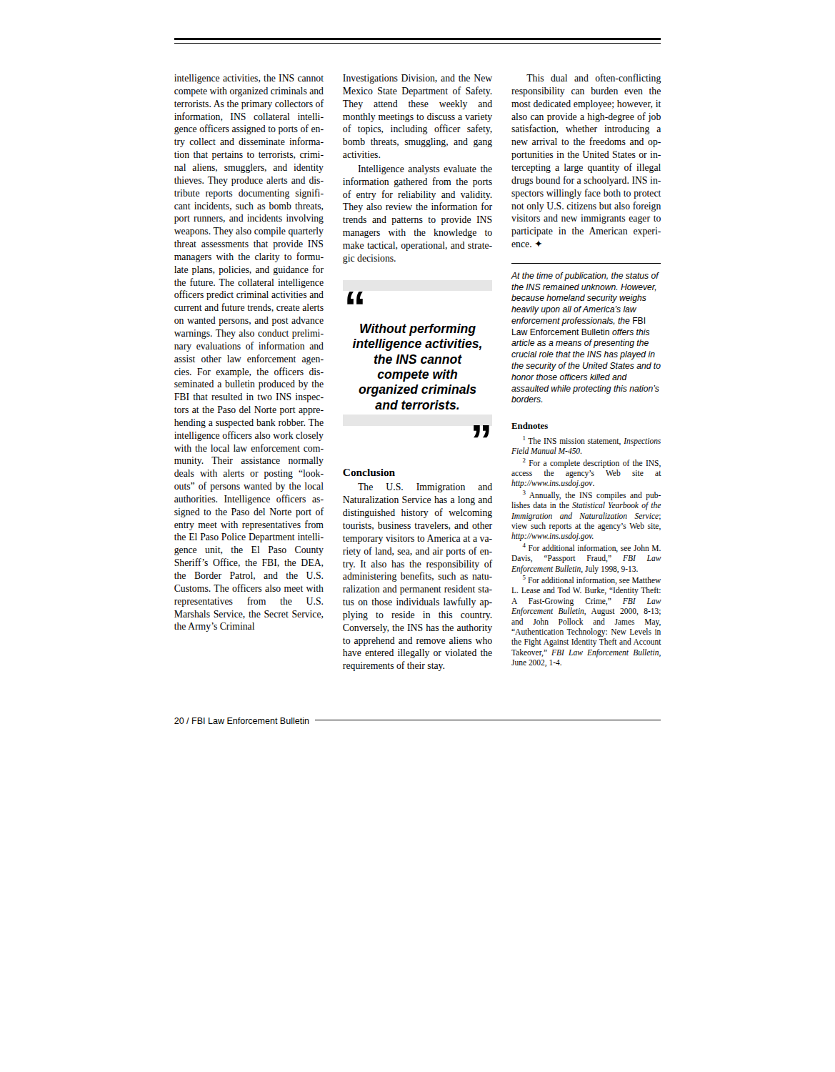intelligence activities, the INS cannot compete with organized criminals and terrorists. As the primary collectors of information, INS collateral intelligence officers assigned to ports of entry collect and disseminate information that pertains to terrorists, criminal aliens, smugglers, and identity thieves. They produce alerts and distribute reports documenting significant incidents, such as bomb threats, port runners, and incidents involving weapons. They also compile quarterly threat assessments that provide INS managers with the clarity to formulate plans, policies, and guidance for the future. The collateral intelligence officers predict criminal activities and current and future trends, create alerts on wanted persons, and post advance warnings. They also conduct preliminary evaluations of information and assist other law enforcement agencies. For example, the officers disseminated a bulletin produced by the FBI that resulted in two INS inspectors at the Paso del Norte port apprehending a suspected bank robber. The intelligence officers also work closely with the local law enforcement community. Their assistance normally deals with alerts or posting “lookouts” of persons wanted by the local authorities. Intelligence officers assigned to the Paso del Norte port of entry meet with representatives from the El Paso Police Department intelligence unit, the El Paso County Sheriff’s Office, the FBI, the DEA, the Border Patrol, and the U.S. Customs. The officers also meet with representatives from the U.S. Marshals Service, the Secret Service, the Army’s Criminal
Investigations Division, and the New Mexico State Department of Safety. They attend these weekly and monthly meetings to discuss a variety of topics, including officer safety, bomb threats, smuggling, and gang activities.
Intelligence analysts evaluate the information gathered from the ports of entry for reliability and validity. They also review the information for trends and patterns to provide INS managers with the knowledge to make tactical, operational, and strategic decisions.
“
Without performing intelligence activities, the INS cannot compete with organized criminals and terrorists.
”
Conclusion
The U.S. Immigration and Naturalization Service has a long and distinguished history of welcoming tourists, business travelers, and other temporary visitors to America at a variety of land, sea, and air ports of entry. It also has the responsibility of administering benefits, such as naturalization and permanent resident status on those individuals lawfully applying to reside in this country. Conversely, the INS has the authority to apprehend and remove aliens who have entered illegally or violated the requirements of their stay.
This dual and often-conflicting responsibility can burden even the most dedicated employee; however, it also can provide a high-degree of job satisfaction, whether introducing a new arrival to the freedoms and opportunities in the United States or intercepting a large quantity of illegal drugs bound for a schoolyard. INS inspectors willingly face both to protect not only U.S. citizens but also foreign visitors and new immigrants eager to participate in the American experience. ✦
At the time of publication, the status of the INS remained unknown. However, because homeland security weighs heavily upon all of America’s law enforcement professionals, the FBI Law Enforcement Bulletin offers this article as a means of presenting the crucial role that the INS has played in the security of the United States and to honor those officers killed and assaulted while protecting this nation’s borders.
Endnotes
1 The INS mission statement, Inspections Field Manual M-450.
2 For a complete description of the INS, access the agency’s Web site at http://www.ins.usdoj.gov.
3 Annually, the INS compiles and publishes data in the Statistical Yearbook of the Immigration and Naturalization Service; view such reports at the agency’s Web site, http://www.ins.usdoj.gov.
4 For additional information, see John M. Davis, “Passport Fraud,” FBI Law Enforcement Bulletin, July 1998, 9-13.
5 For additional information, see Matthew L. Lease and Tod W. Burke, “Identity Theft: A Fast-Growing Crime,” FBI Law Enforcement Bulletin, August 2000, 8-13; and John Pollock and James May, “Authentication Technology: New Levels in the Fight Against Identity Theft and Account Takeover,” FBI Law Enforcement Bulletin, June 2002, 1-4.
20 / FBI Law Enforcement Bulletin